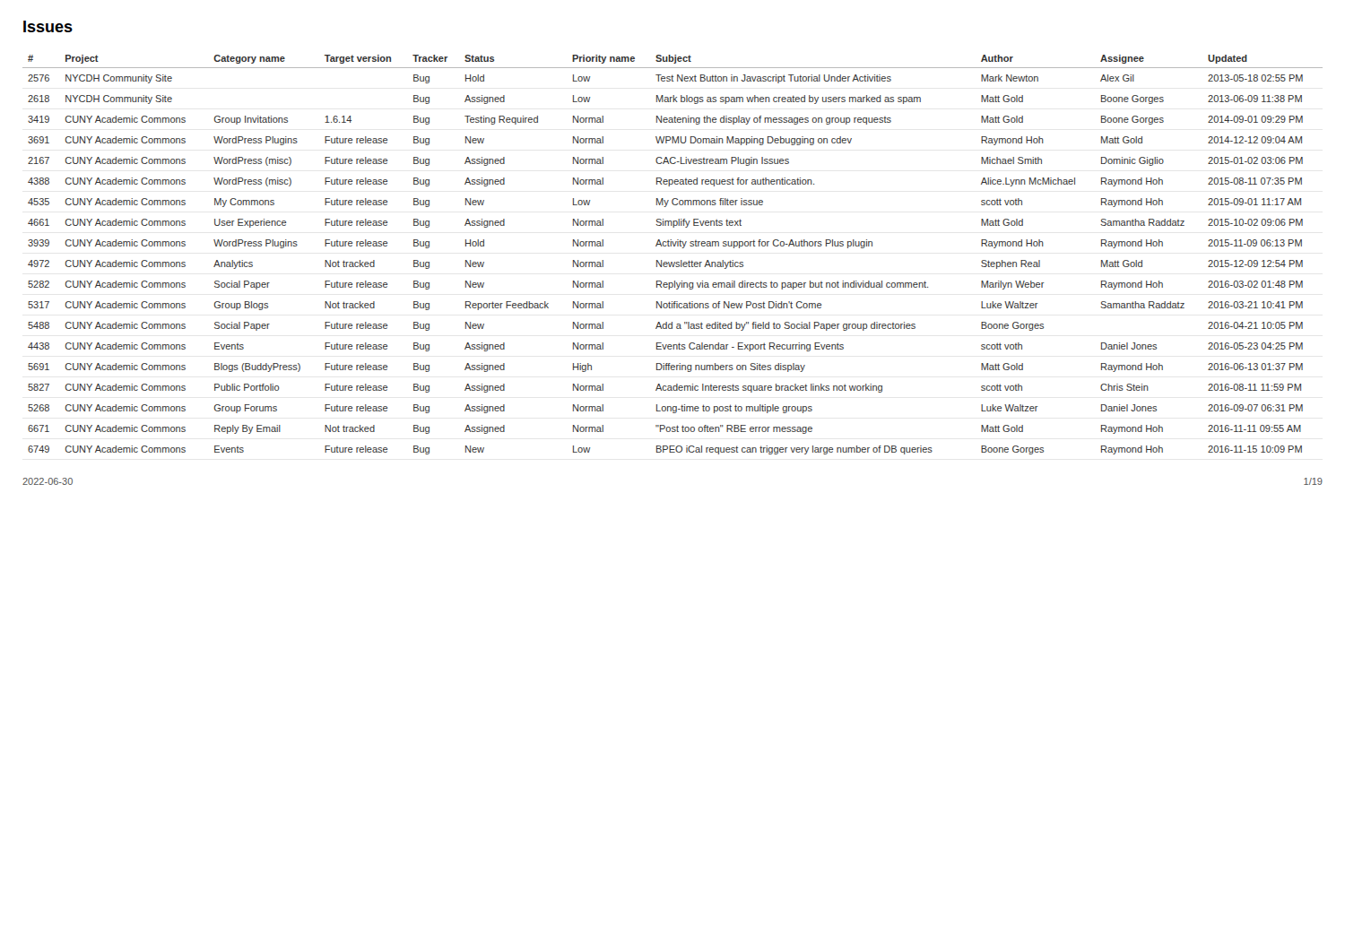Issues
| # | Project | Category name | Target version | Tracker | Status | Priority name | Subject | Author | Assignee | Updated |
| --- | --- | --- | --- | --- | --- | --- | --- | --- | --- | --- |
| 2576 | NYCDH Community Site | | | Bug | Hold | Low | Test Next Button in Javascript Tutorial Under Activities | Mark Newton | Alex Gil | 2013-05-18 02:55 PM |
| 2618 | NYCDH Community Site | | | Bug | Assigned | Low | Mark blogs as spam when created by users marked as spam | Matt Gold | Boone Gorges | 2013-06-09 11:38 PM |
| 3419 | CUNY Academic Commons | Group Invitations | 1.6.14 | Bug | Testing Required | Normal | Neatening the display of messages on group requests | Matt Gold | Boone Gorges | 2014-09-01 09:29 PM |
| 3691 | CUNY Academic Commons | WordPress Plugins | Future release | Bug | New | Normal | WPMU Domain Mapping Debugging on cdev | Raymond Hoh | Matt Gold | 2014-12-12 09:04 AM |
| 2167 | CUNY Academic Commons | WordPress (misc) | Future release | Bug | Assigned | Normal | CAC-Livestream Plugin Issues | Michael Smith | Dominic Giglio | 2015-01-02 03:06 PM |
| 4388 | CUNY Academic Commons | WordPress (misc) | Future release | Bug | Assigned | Normal | Repeated request for authentication. | Alice.Lynn McMichael | Raymond Hoh | 2015-08-11 07:35 PM |
| 4535 | CUNY Academic Commons | My Commons | Future release | Bug | New | Low | My Commons filter issue | scott voth | Raymond Hoh | 2015-09-01 11:17 AM |
| 4661 | CUNY Academic Commons | User Experience | Future release | Bug | Assigned | Normal | Simplify Events text | Matt Gold | Samantha Raddatz | 2015-10-02 09:06 PM |
| 3939 | CUNY Academic Commons | WordPress Plugins | Future release | Bug | Hold | Normal | Activity stream support for Co-Authors Plus plugin | Raymond Hoh | Raymond Hoh | 2015-11-09 06:13 PM |
| 4972 | CUNY Academic Commons | Analytics | Not tracked | Bug | New | Normal | Newsletter Analytics | Stephen Real | Matt Gold | 2015-12-09 12:54 PM |
| 5282 | CUNY Academic Commons | Social Paper | Future release | Bug | New | Normal | Replying via email directs to paper but not individual comment. | Marilyn Weber | Raymond Hoh | 2016-03-02 01:48 PM |
| 5317 | CUNY Academic Commons | Group Blogs | Not tracked | Bug | Reporter Feedback | Normal | Notifications of New Post Didn't Come | Luke Waltzer | Samantha Raddatz | 2016-03-21 10:41 PM |
| 5488 | CUNY Academic Commons | Social Paper | Future release | Bug | New | Normal | Add a "last edited by" field to Social Paper group directories | Boone Gorges | | 2016-04-21 10:05 PM |
| 4438 | CUNY Academic Commons | Events | Future release | Bug | Assigned | Normal | Events Calendar - Export Recurring Events | scott voth | Daniel Jones | 2016-05-23 04:25 PM |
| 5691 | CUNY Academic Commons | Blogs (BuddyPress) | Future release | Bug | Assigned | High | Differing numbers on Sites display | Matt Gold | Raymond Hoh | 2016-06-13 01:37 PM |
| 5827 | CUNY Academic Commons | Public Portfolio | Future release | Bug | Assigned | Normal | Academic Interests square bracket links not working | scott voth | Chris Stein | 2016-08-11 11:59 PM |
| 5268 | CUNY Academic Commons | Group Forums | Future release | Bug | Assigned | Normal | Long-time to post to multiple groups | Luke Waltzer | Daniel Jones | 2016-09-07 06:31 PM |
| 6671 | CUNY Academic Commons | Reply By Email | Not tracked | Bug | Assigned | Normal | "Post too often" RBE error message | Matt Gold | Raymond Hoh | 2016-11-11 09:55 AM |
| 6749 | CUNY Academic Commons | Events | Future release | Bug | New | Low | BPEO iCal request can trigger very large number of DB queries | Boone Gorges | Raymond Hoh | 2016-11-15 10:09 PM |
2022-06-30 1/19